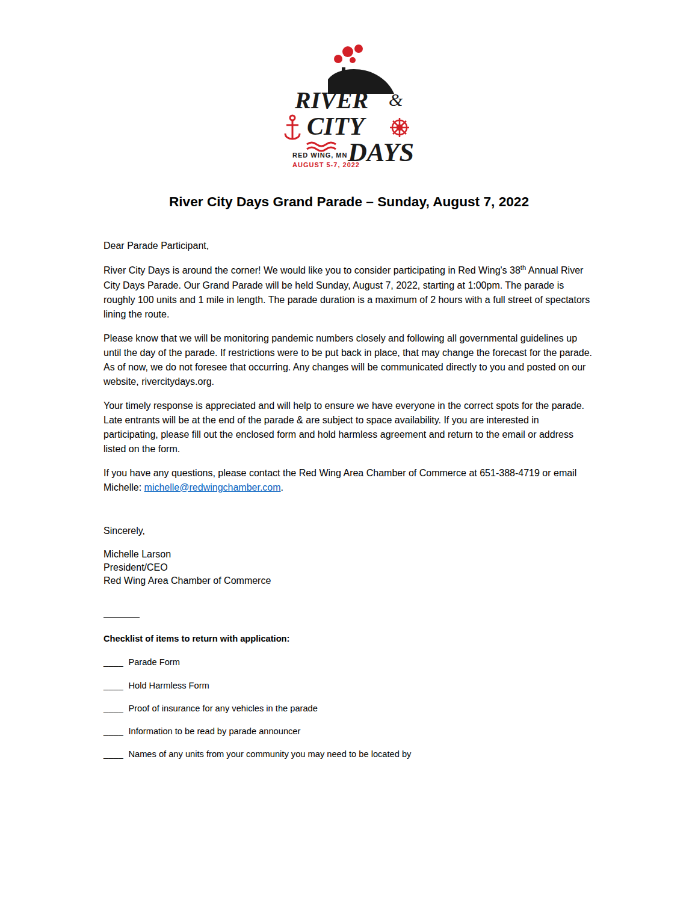RIVER & CITY DAYS RED WING, MN AUGUST 5-7, 2022
River City Days Grand Parade – Sunday, August 7, 2022
Dear Parade Participant,
River City Days is around the corner! We would like you to consider participating in Red Wing's 38th Annual River City Days Parade. Our Grand Parade will be held Sunday, August 7, 2022, starting at 1:00pm. The parade is roughly 100 units and 1 mile in length. The parade duration is a maximum of 2 hours with a full street of spectators lining the route.
Please know that we will be monitoring pandemic numbers closely and following all governmental guidelines up until the day of the parade. If restrictions were to be put back in place, that may change the forecast for the parade. As of now, we do not foresee that occurring. Any changes will be communicated directly to you and posted on our website, rivercitydays.org.
Your timely response is appreciated and will help to ensure we have everyone in the correct spots for the parade. Late entrants will be at the end of the parade & are subject to space availability. If you are interested in participating, please fill out the enclosed form and hold harmless agreement and return to the email or address listed on the form.
If you have any questions, please contact the Red Wing Area Chamber of Commerce at 651-388-4719 or email Michelle: michelle@redwingchamber.com.
Sincerely,
Michelle Larson
President/CEO
Red Wing Area Chamber of Commerce
Checklist of items to return with application:
____Parade Form
____Hold Harmless Form
____Proof of insurance for any vehicles in the parade
____Information to be read by parade announcer
____Names of any units from your community you may need to be located by